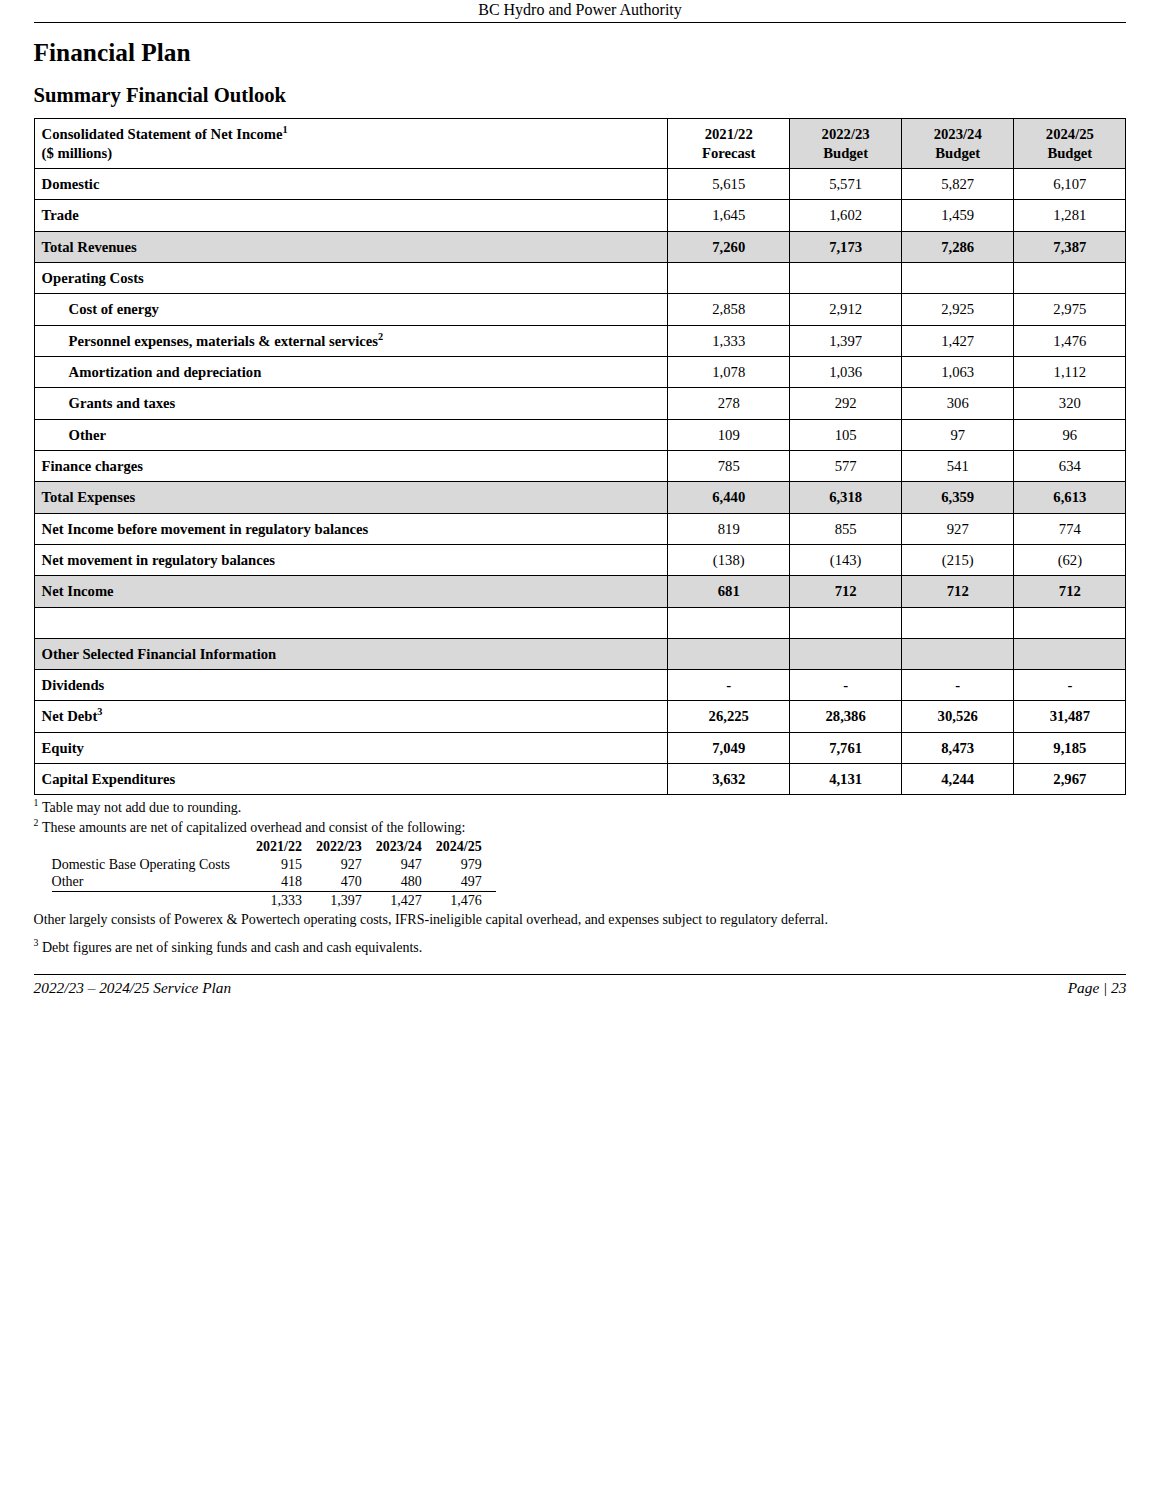BC Hydro and Power Authority
Financial Plan
Summary Financial Outlook
| Consolidated Statement of Net Income 1 ($ millions) | 2021/22 Forecast | 2022/23 Budget | 2023/24 Budget | 2024/25 Budget |
| --- | --- | --- | --- | --- |
| Domestic | 5,615 | 5,571 | 5,827 | 6,107 |
| Trade | 1,645 | 1,602 | 1,459 | 1,281 |
| Total Revenues | 7,260 | 7,173 | 7,286 | 7,387 |
| Operating Costs | | | | |
| Cost of energy | 2,858 | 2,912 | 2,925 | 2,975 |
| Personnel expenses, materials & external services 2 | 1,333 | 1,397 | 1,427 | 1,476 |
| Amortization and depreciation | 1,078 | 1,036 | 1,063 | 1,112 |
| Grants and taxes | 278 | 292 | 306 | 320 |
| Other | 109 | 105 | 97 | 96 |
| Finance charges | 785 | 577 | 541 | 634 |
| Total Expenses | 6,440 | 6,318 | 6,359 | 6,613 |
| Net Income before movement in regulatory balances | 819 | 855 | 927 | 774 |
| Net movement in regulatory balances | (138) | (143) | (215) | (62) |
| Net Income | 681 | 712 | 712 | 712 |
| Other Selected Financial Information | | | | |
| Dividends | - | - | - | - |
| Net Debt 3 | 26,225 | 28,386 | 30,526 | 31,487 |
| Equity | 7,049 | 7,761 | 8,473 | 9,185 |
| Capital Expenditures | 3,632 | 4,131 | 4,244 | 2,967 |
1 Table may not add due to rounding.
2 These amounts are net of capitalized overhead and consist of the following:
| | 2021/22 | 2022/23 | 2023/24 | 2024/25 |
| --- | --- | --- | --- | --- |
| Domestic Base Operating Costs | 915 | 927 | 947 | 979 |
| Other | 418 | 470 | 480 | 497 |
| | 1,333 | 1,397 | 1,427 | 1,476 |
Other largely consists of Powerex & Powertech operating costs, IFRS-ineligible capital overhead, and expenses subject to regulatory deferral.
3 Debt figures are net of sinking funds and cash and cash equivalents.
2022/23 – 2024/25 Service Plan Page | 23